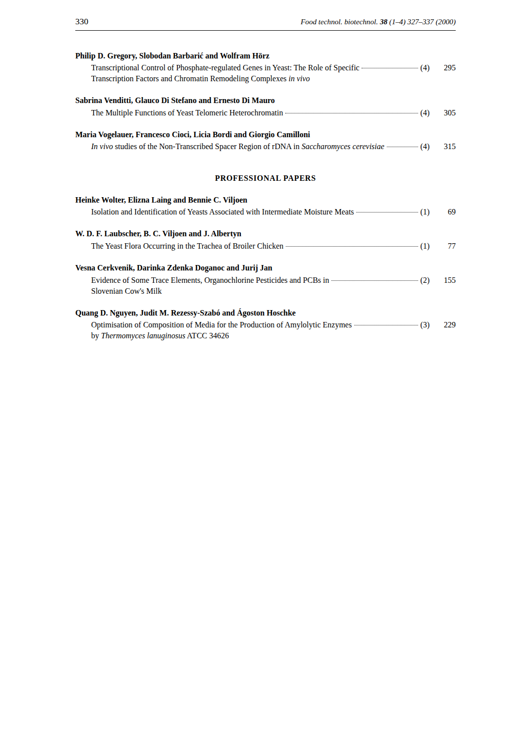330 Food technol. biotechnol. 38 (1–4) 327–337 (2000)
Philip D. Gregory, Slobodan Barbarić and Wolfram Hörz
Transcriptional Control of Phosphate-regulated Genes in Yeast: The Role of Specific
Transcription Factors and Chromatin Remodeling Complexes in vivo (4) 295
Sabrina Venditti, Glauco Di Stefano and Ernesto Di Mauro
The Multiple Functions of Yeast Telomeric Heterochromatin (4) 305
Maria Vogelauer, Francesco Cioci, Licia Bordi and Giorgio Camilloni
In vivo studies of the Non-Transcribed Spacer Region of rDNA in Saccharomyces cerevisiae (4) 315
PROFESSIONAL PAPERS
Heinke Wolter, Elizna Laing and Bennie C. Viljoen
Isolation and Identification of Yeasts Associated with Intermediate Moisture Meats (1) 69
W. D. F. Laubscher, B. C. Viljoen and J. Albertyn
The Yeast Flora Occurring in the Trachea of Broiler Chicken (1) 77
Vesna Cerkvenik, Darinka Zdenka Doganoc and Jurij Jan
Evidence of Some Trace Elements, Organochlorine Pesticides and PCBs in
Slovenian Cow's Milk (2) 155
Quang D. Nguyen, Judit M. Rezessy-Szabó and Ágoston Hoschke
Optimisation of Composition of Media for the Production of Amylolytic Enzymes
by Thermomyces lanuginosus ATCC 34626 (3) 229